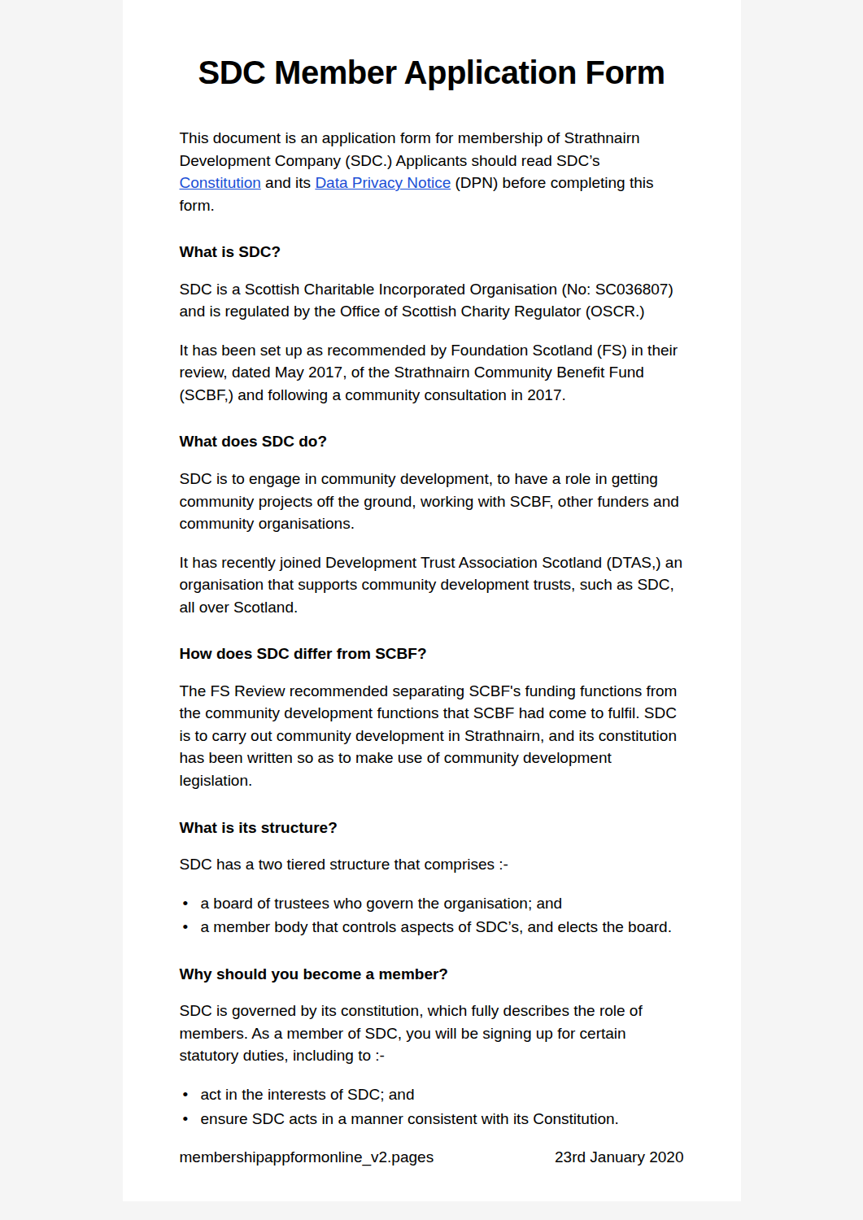SDC Member Application Form
This document is an application form for membership of Strathnairn Development Company (SDC.) Applicants should read SDC’s Constitution and its Data Privacy Notice (DPN) before completing this form.
What is SDC?
SDC is a Scottish Charitable Incorporated Organisation (No: SC036807) and is regulated by the Office of Scottish Charity Regulator (OSCR.)
It has been set up as recommended by Foundation Scotland (FS) in their review, dated May 2017, of the Strathnairn Community Benefit Fund (SCBF,) and following a community consultation in 2017.
What does SDC do?
SDC is to engage in community development, to have a role in getting community projects off the ground, working with SCBF, other funders and community organisations.
It has recently joined Development Trust Association Scotland (DTAS,) an organisation that supports community development trusts, such as SDC, all over Scotland.
How does SDC differ from SCBF?
The FS Review recommended separating SCBF's funding functions from the community development functions that SCBF had come to fulfil. SDC is to carry out community development in Strathnairn, and its constitution has been written so as to make use of community development legislation.
What is its structure?
SDC has a two tiered structure that comprises :-
a board of trustees who govern the organisation; and
a member body that controls aspects of SDC’s, and elects the board.
Why should you become a member?
SDC is governed by its constitution, which fully describes the role of members. As a member of SDC, you will be signing up for certain statutory duties, including to :-
act in the interests of SDC; and
ensure SDC acts in a manner consistent with its Constitution.
membershipappformonline_v2.pages 23rd January 2020